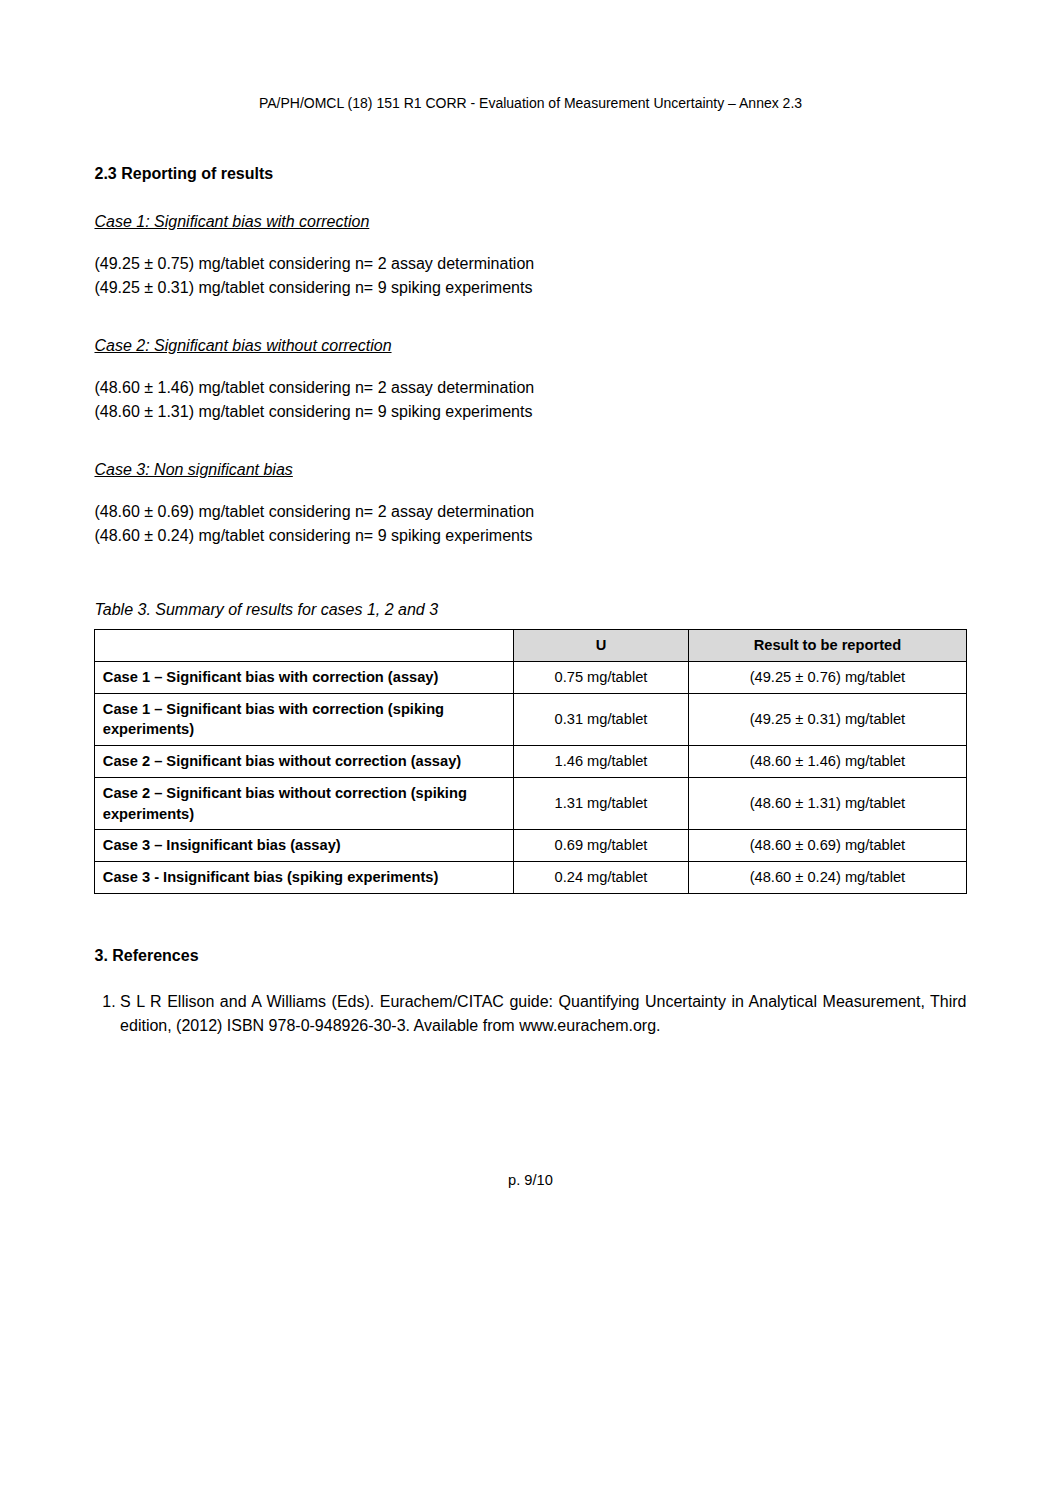PA/PH/OMCL (18) 151 R1 CORR - Evaluation of Measurement Uncertainty – Annex 2.3
2.3 Reporting of results
Case 1: Significant bias with correction
(49.25 ± 0.75) mg/tablet considering n= 2 assay determination
(49.25 ± 0.31) mg/tablet considering n= 9 spiking experiments
Case 2: Significant bias without correction
(48.60 ± 1.46) mg/tablet considering n= 2 assay determination
(48.60 ± 1.31) mg/tablet considering n= 9 spiking experiments
Case 3: Non significant bias
(48.60 ± 0.69) mg/tablet considering n= 2 assay determination
(48.60 ± 0.24) mg/tablet considering n= 9 spiking experiments
Table 3. Summary of results for cases 1, 2 and 3
| | U | Result to be reported |
| Case 1 – Significant bias with correction (assay) | 0.75 mg/tablet | (49.25 ± 0.76) mg/tablet |
| Case 1 – Significant bias with correction (spiking experiments) | 0.31 mg/tablet | (49.25 ± 0.31) mg/tablet |
| Case 2 – Significant bias without correction (assay) | 1.46 mg/tablet | (48.60 ± 1.46) mg/tablet |
| Case 2 – Significant bias without correction (spiking experiments) | 1.31 mg/tablet | (48.60 ± 1.31) mg/tablet |
| Case 3 – Insignificant bias (assay) | 0.69 mg/tablet | (48.60 ± 0.69) mg/tablet |
| Case 3 - Insignificant bias (spiking experiments) | 0.24 mg/tablet | (48.60 ± 0.24) mg/tablet |
3. References
S L R Ellison and A Williams (Eds). Eurachem/CITAC guide: Quantifying Uncertainty in Analytical Measurement, Third edition, (2012) ISBN 978-0-948926-30-3. Available from www.eurachem.org.
p. 9/10